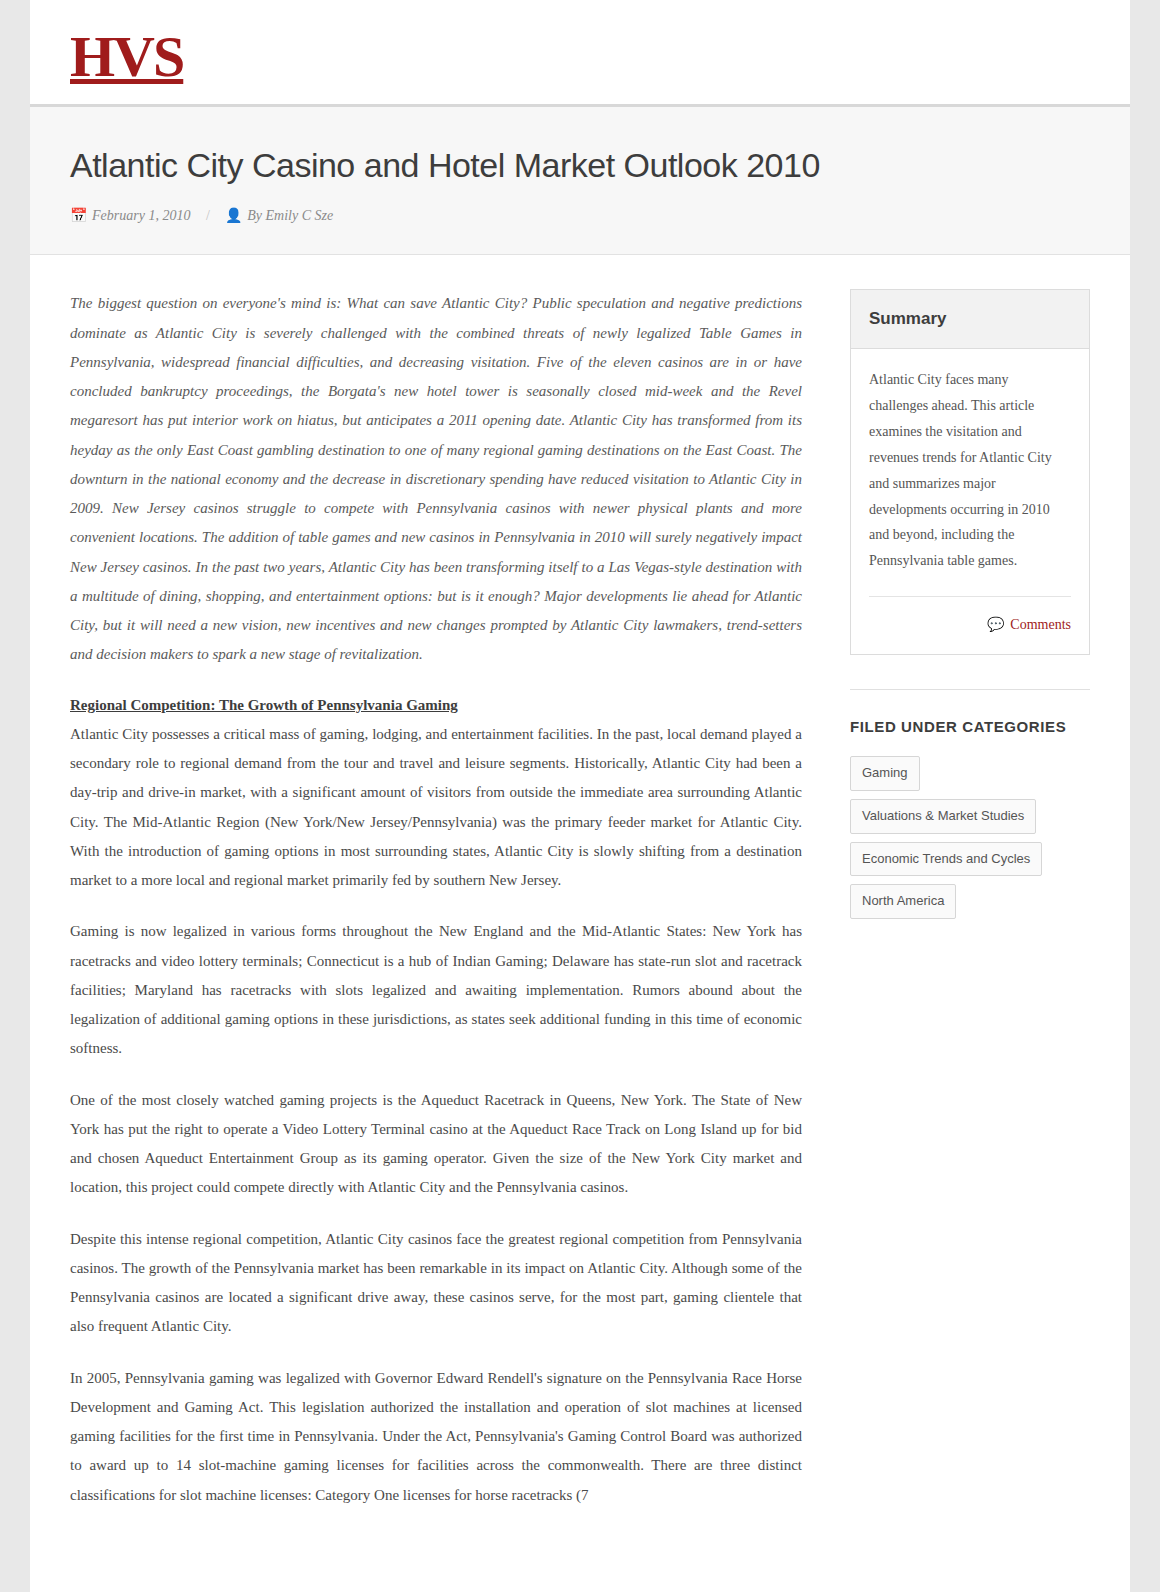HVS
Atlantic City Casino and Hotel Market Outlook 2010
📅February 1, 2010 / 👤By Emily C Sze
The biggest question on everyone's mind is: What can save Atlantic City? Public speculation and negative predictions dominate as Atlantic City is severely challenged with the combined threats of newly legalized Table Games in Pennsylvania, widespread financial difficulties, and decreasing visitation. Five of the eleven casinos are in or have concluded bankruptcy proceedings, the Borgata's new hotel tower is seasonally closed mid-week and the Revel megaresort has put interior work on hiatus, but anticipates a 2011 opening date. Atlantic City has transformed from its heyday as the only East Coast gambling destination to one of many regional gaming destinations on the East Coast. The downturn in the national economy and the decrease in discretionary spending have reduced visitation to Atlantic City in 2009. New Jersey casinos struggle to compete with Pennsylvania casinos with newer physical plants and more convenient locations. The addition of table games and new casinos in Pennsylvania in 2010 will surely negatively impact New Jersey casinos. In the past two years, Atlantic City has been transforming itself to a Las Vegas-style destination with a multitude of dining, shopping, and entertainment options: but is it enough? Major developments lie ahead for Atlantic City, but it will need a new vision, new incentives and new changes prompted by Atlantic City lawmakers, trend-setters and decision makers to spark a new stage of revitalization.
Regional Competition: The Growth of Pennsylvania Gaming
Atlantic City possesses a critical mass of gaming, lodging, and entertainment facilities. In the past, local demand played a secondary role to regional demand from the tour and travel and leisure segments. Historically, Atlantic City had been a day-trip and drive-in market, with a significant amount of visitors from outside the immediate area surrounding Atlantic City. The Mid-Atlantic Region (New York/New Jersey/Pennsylvania) was the primary feeder market for Atlantic City. With the introduction of gaming options in most surrounding states, Atlantic City is slowly shifting from a destination market to a more local and regional market primarily fed by southern New Jersey.
Gaming is now legalized in various forms throughout the New England and the Mid-Atlantic States: New York has racetracks and video lottery terminals; Connecticut is a hub of Indian Gaming; Delaware has state-run slot and racetrack facilities; Maryland has racetracks with slots legalized and awaiting implementation. Rumors abound about the legalization of additional gaming options in these jurisdictions, as states seek additional funding in this time of economic softness.
One of the most closely watched gaming projects is the Aqueduct Racetrack in Queens, New York. The State of New York has put the right to operate a Video Lottery Terminal casino at the Aqueduct Race Track on Long Island up for bid and chosen Aqueduct Entertainment Group as its gaming operator. Given the size of the New York City market and location, this project could compete directly with Atlantic City and the Pennsylvania casinos.
Despite this intense regional competition, Atlantic City casinos face the greatest regional competition from Pennsylvania casinos. The growth of the Pennsylvania market has been remarkable in its impact on Atlantic City. Although some of the Pennsylvania casinos are located a significant drive away, these casinos serve, for the most part, gaming clientele that also frequent Atlantic City.
In 2005, Pennsylvania gaming was legalized with Governor Edward Rendell's signature on the Pennsylvania Race Horse Development and Gaming Act. This legislation authorized the installation and operation of slot machines at licensed gaming facilities for the first time in Pennsylvania. Under the Act, Pennsylvania's Gaming Control Board was authorized to award up to 14 slot-machine gaming licenses for facilities across the commonwealth. There are three distinct classifications for slot machine licenses: Category One licenses for horse racetracks (7
Summary
Atlantic City faces many challenges ahead. This article examines the visitation and revenues trends for Atlantic City and summarizes major developments occurring in 2010 and beyond, including the Pennsylvania table games.
💬Comments
Filed Under Categories
Gaming
Valuations & Market Studies
Economic Trends and Cycles
North America